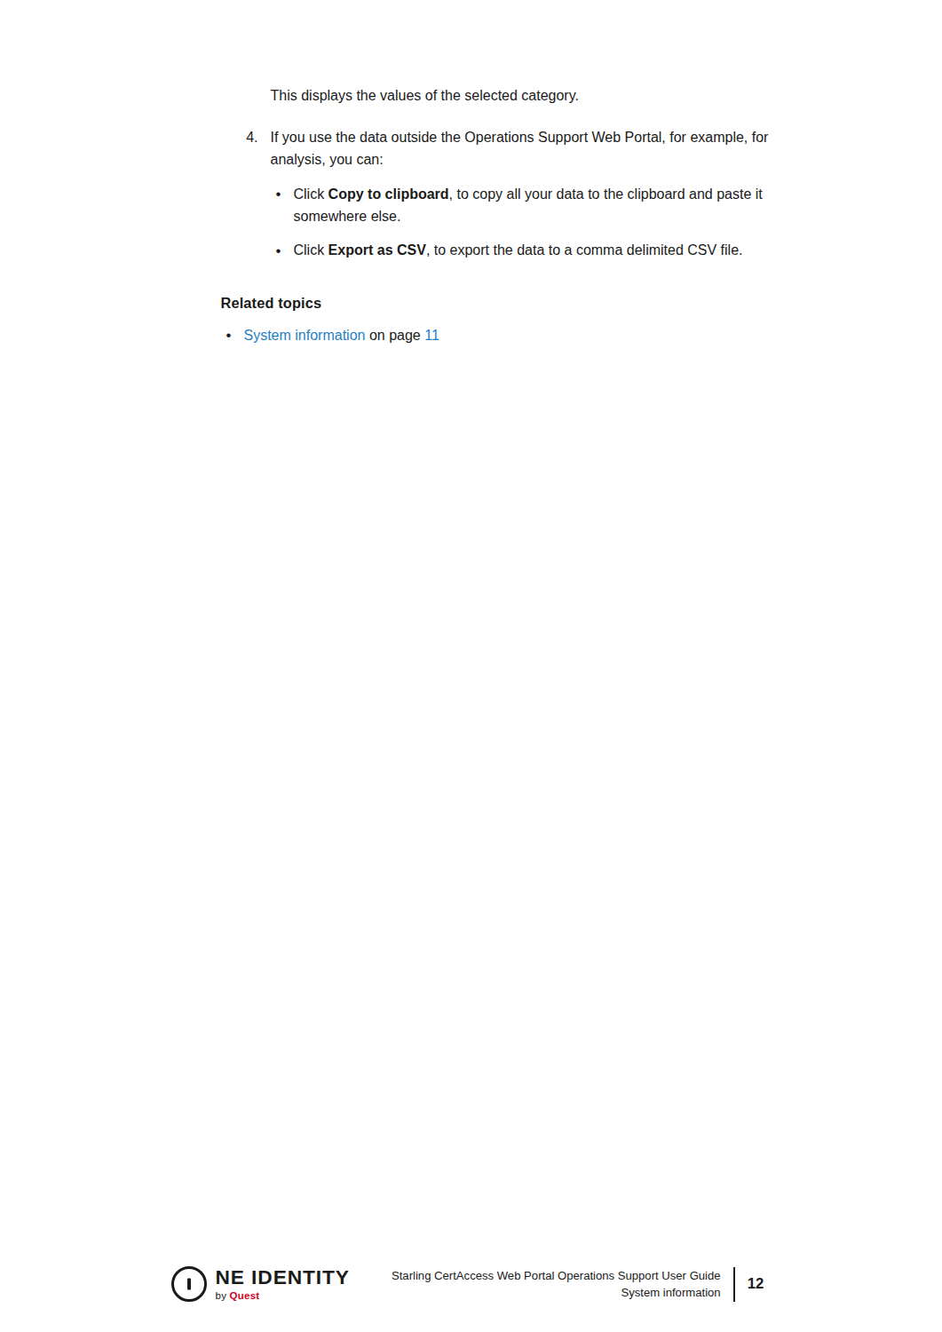This displays the values of the selected category.
4. If you use the data outside the Operations Support Web Portal, for example, for analysis, you can:
Click Copy to clipboard, to copy all your data to the clipboard and paste it somewhere else.
Click Export as CSV, to export the data to a comma delimited CSV file.
Related topics
System information on page 11
NE IDENTITY
by Quest
Starling CertAccess Web Portal Operations Support User Guide
System information
12